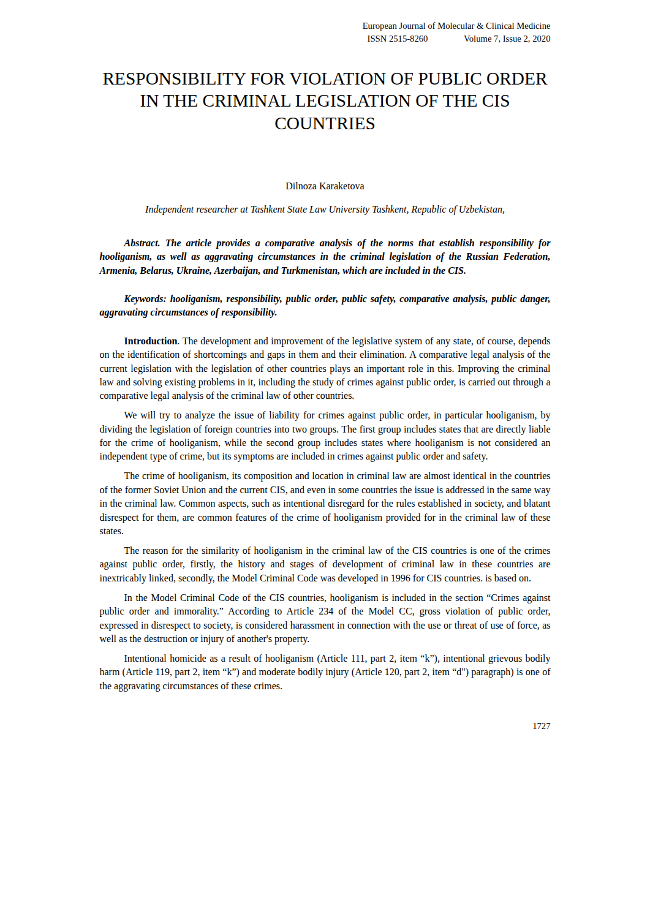European Journal of Molecular & Clinical Medicine ISSN 2515-8260 Volume 7, Issue 2, 2020
RESPONSIBILITY FOR VIOLATION OF PUBLIC ORDER IN THE CRIMINAL LEGISLATION OF THE CIS COUNTRIES
Dilnoza Karaketova
Independent researcher at Tashkent State Law University Tashkent, Republic of Uzbekistan,
Abstract. The article provides a comparative analysis of the norms that establish responsibility for hooliganism, as well as aggravating circumstances in the criminal legislation of the Russian Federation, Armenia, Belarus, Ukraine, Azerbaijan, and Turkmenistan, which are included in the CIS.
Keywords: hooliganism, responsibility, public order, public safety, comparative analysis, public danger, aggravating circumstances of responsibility.
Introduction. The development and improvement of the legislative system of any state, of course, depends on the identification of shortcomings and gaps in them and their elimination. A comparative legal analysis of the current legislation with the legislation of other countries plays an important role in this. Improving the criminal law and solving existing problems in it, including the study of crimes against public order, is carried out through a comparative legal analysis of the criminal law of other countries.
We will try to analyze the issue of liability for crimes against public order, in particular hooliganism, by dividing the legislation of foreign countries into two groups. The first group includes states that are directly liable for the crime of hooliganism, while the second group includes states where hooliganism is not considered an independent type of crime, but its symptoms are included in crimes against public order and safety.
The crime of hooliganism, its composition and location in criminal law are almost identical in the countries of the former Soviet Union and the current CIS, and even in some countries the issue is addressed in the same way in the criminal law. Common aspects, such as intentional disregard for the rules established in society, and blatant disrespect for them, are common features of the crime of hooliganism provided for in the criminal law of these states.
The reason for the similarity of hooliganism in the criminal law of the CIS countries is one of the crimes against public order, firstly, the history and stages of development of criminal law in these countries are inextricably linked, secondly, the Model Criminal Code was developed in 1996 for CIS countries. is based on.
In the Model Criminal Code of the CIS countries, hooliganism is included in the section “Crimes against public order and immorality.” According to Article 234 of the Model CC, gross violation of public order, expressed in disrespect to society, is considered harassment in connection with the use or threat of use of force, as well as the destruction or injury of another's property.
Intentional homicide as a result of hooliganism (Article 111, part 2, item “k”), intentional grievous bodily harm (Article 119, part 2, item “k”) and moderate bodily injury (Article 120, part 2, item “d") paragraph) is one of the aggravating circumstances of these crimes.
1727